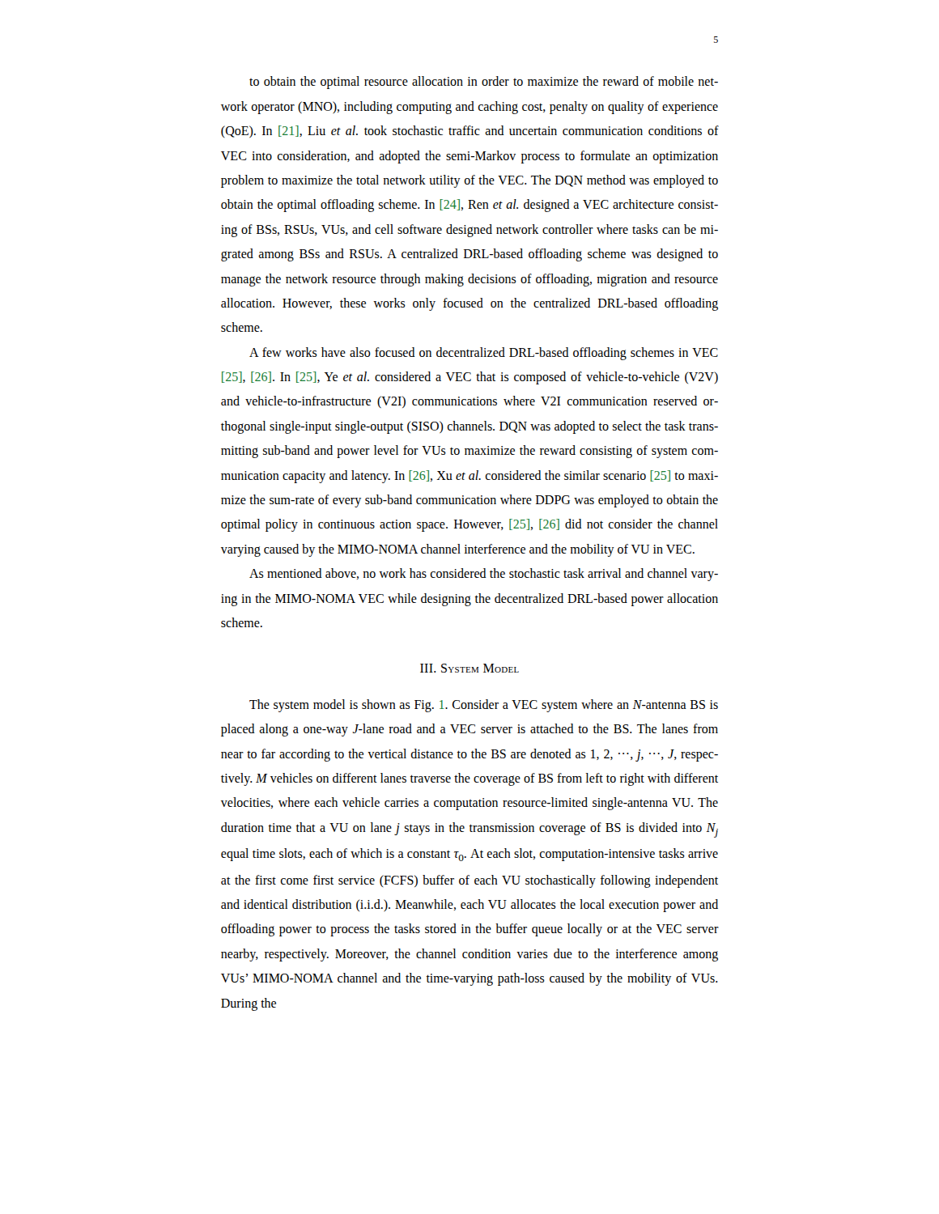5
to obtain the optimal resource allocation in order to maximize the reward of mobile network operator (MNO), including computing and caching cost, penalty on quality of experience (QoE). In [21], Liu et al. took stochastic traffic and uncertain communication conditions of VEC into consideration, and adopted the semi-Markov process to formulate an optimization problem to maximize the total network utility of the VEC. The DQN method was employed to obtain the optimal offloading scheme. In [24], Ren et al. designed a VEC architecture consisting of BSs, RSUs, VUs, and cell software designed network controller where tasks can be migrated among BSs and RSUs. A centralized DRL-based offloading scheme was designed to manage the network resource through making decisions of offloading, migration and resource allocation. However, these works only focused on the centralized DRL-based offloading scheme.
A few works have also focused on decentralized DRL-based offloading schemes in VEC [25], [26]. In [25], Ye et al. considered a VEC that is composed of vehicle-to-vehicle (V2V) and vehicle-to-infrastructure (V2I) communications where V2I communication reserved orthogonal single-input single-output (SISO) channels. DQN was adopted to select the task transmitting sub-band and power level for VUs to maximize the reward consisting of system communication capacity and latency. In [26], Xu et al. considered the similar scenario [25] to maximize the sum-rate of every sub-band communication where DDPG was employed to obtain the optimal policy in continuous action space. However, [25], [26] did not consider the channel varying caused by the MIMO-NOMA channel interference and the mobility of VU in VEC.
As mentioned above, no work has considered the stochastic task arrival and channel varying in the MIMO-NOMA VEC while designing the decentralized DRL-based power allocation scheme.
III. System Model
The system model is shown as Fig. 1. Consider a VEC system where an N-antenna BS is placed along a one-way J-lane road and a VEC server is attached to the BS. The lanes from near to far according to the vertical distance to the BS are denoted as 1, 2, ···, j, ···, J, respectively. M vehicles on different lanes traverse the coverage of BS from left to right with different velocities, where each vehicle carries a computation resource-limited single-antenna VU. The duration time that a VU on lane j stays in the transmission coverage of BS is divided into Nj equal time slots, each of which is a constant τ0. At each slot, computation-intensive tasks arrive at the first come first service (FCFS) buffer of each VU stochastically following independent and identical distribution (i.i.d.). Meanwhile, each VU allocates the local execution power and offloading power to process the tasks stored in the buffer queue locally or at the VEC server nearby, respectively. Moreover, the channel condition varies due to the interference among VUs’ MIMO-NOMA channel and the time-varying path-loss caused by the mobility of VUs. During the